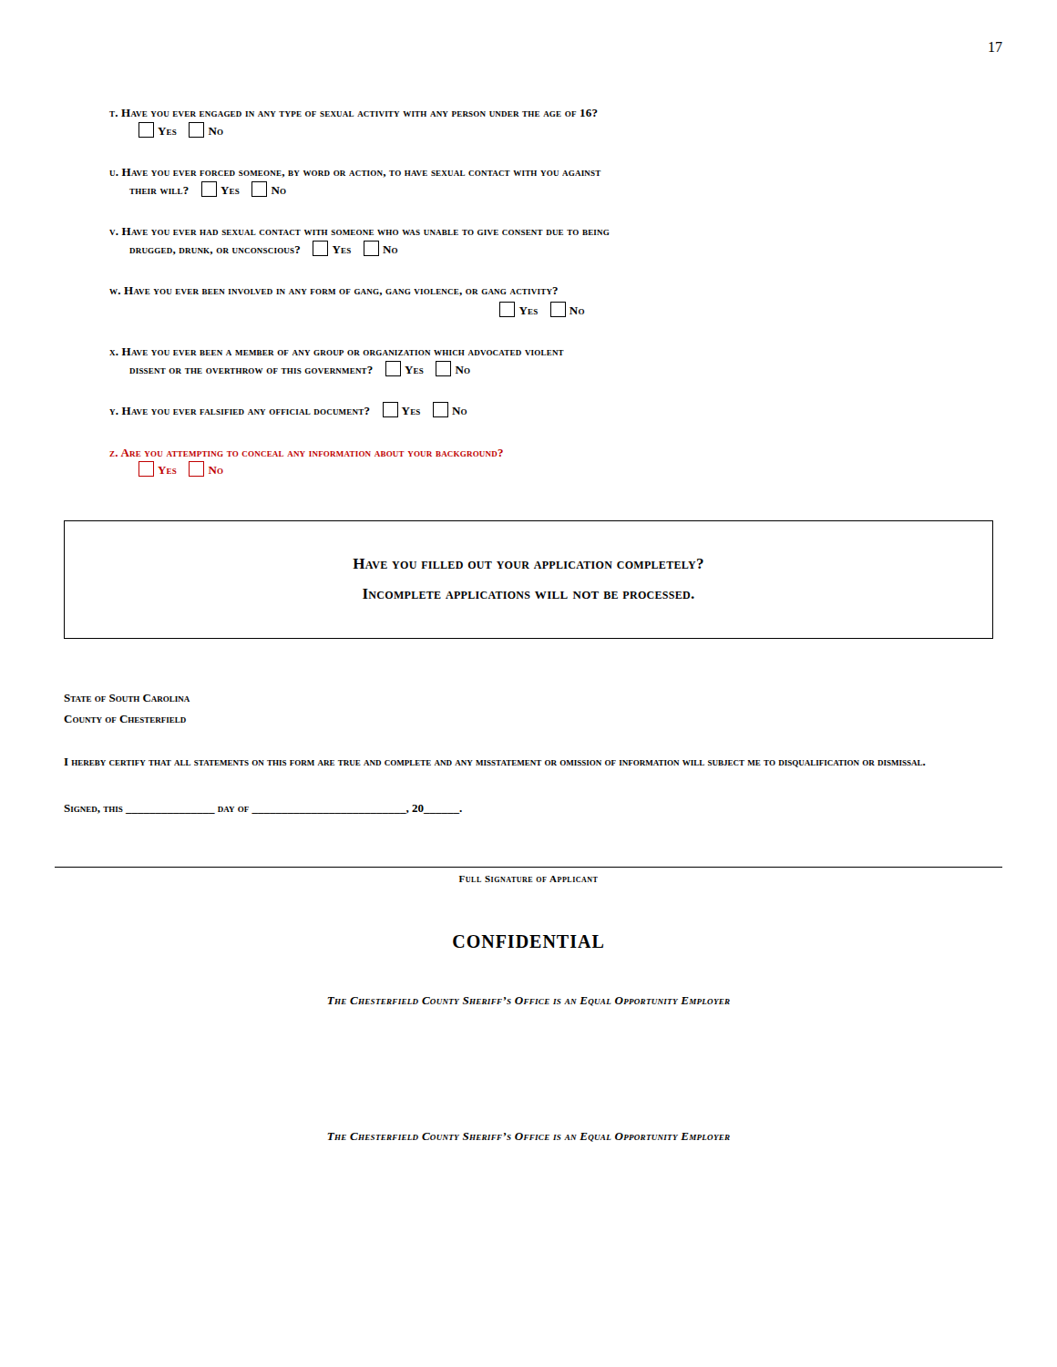17
t. Have you ever engaged in any type of sexual activity with any person under the age of 16? Yes No
u. Have you ever forced someone, by word or action, to have sexual contact with you against their will? Yes No
v. Have you ever had sexual contact with someone who was unable to give consent due to being drugged, drunk, or unconscious? Yes No
w. Have you ever been involved in any form of gang, gang violence, or gang activity? Yes No
x. Have you ever been a member of any group or organization which advocated violent dissent or the overthrow of this government? Yes No
y. Have you ever falsified any official document? Yes No
z. Are you attempting to conceal any information about your background? Yes No
Have you filled out your application completely?
Incomplete applications will not be processed.
State of South Carolina
County of Chesterfield
I hereby certify that all statements on this form are true and complete and any misstatement or omission of information will subject me to disqualification or dismissal.
Signed, this _______________ day of __________________________, 20______.
Full Signature of Applicant
CONFIDENTIAL
The Chesterfield County Sheriff’s Office is an Equal Opportunity Employer
The Chesterfield County Sheriff’s Office is an Equal Opportunity Employer